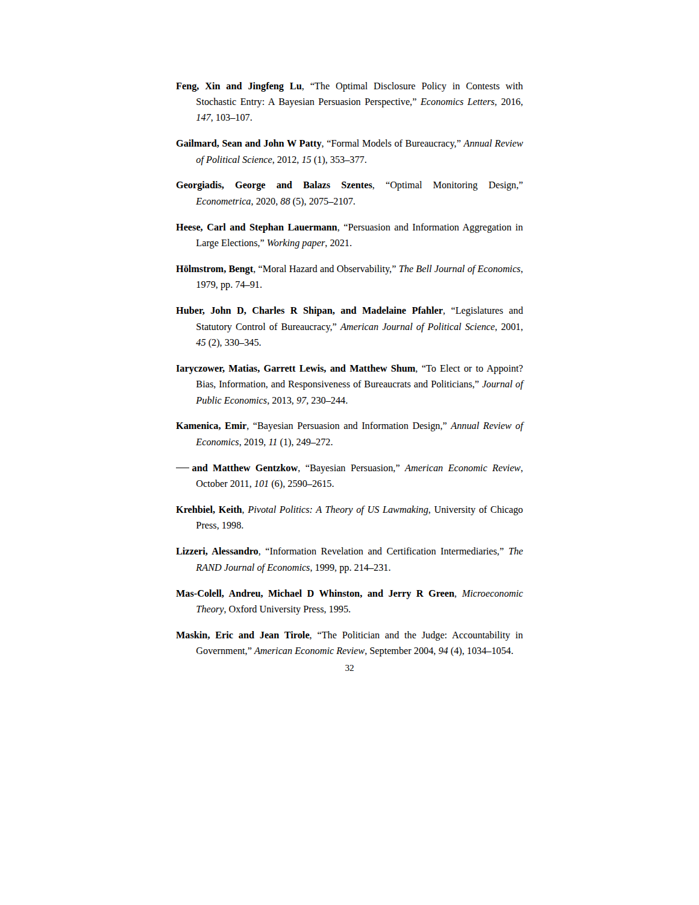Feng, Xin and Jingfeng Lu, “The Optimal Disclosure Policy in Contests with Stochastic Entry: A Bayesian Persuasion Perspective,” Economics Letters, 2016, 147, 103–107.
Gailmard, Sean and John W Patty, “Formal Models of Bureaucracy,” Annual Review of Political Science, 2012, 15 (1), 353–377.
Georgiadis, George and Balazs Szentes, “Optimal Monitoring Design,” Econometrica, 2020, 88 (5), 2075–2107.
Heese, Carl and Stephan Lauermann, “Persuasion and Information Aggregation in Large Elections,” Working paper, 2021.
Hölmstrom, Bengt, “Moral Hazard and Observability,” The Bell Journal of Economics, 1979, pp. 74–91.
Huber, John D, Charles R Shipan, and Madelaine Pfahler, “Legislatures and Statutory Control of Bureaucracy,” American Journal of Political Science, 2001, 45 (2), 330–345.
Iaryczower, Matias, Garrett Lewis, and Matthew Shum, “To Elect or to Appoint? Bias, Information, and Responsiveness of Bureaucrats and Politicians,” Journal of Public Economics, 2013, 97, 230–244.
Kamenica, Emir, “Bayesian Persuasion and Information Design,” Annual Review of Economics, 2019, 11 (1), 249–272.
and Matthew Gentzkow, “Bayesian Persuasion,” American Economic Review, October 2011, 101 (6), 2590–2615.
Krehbiel, Keith, Pivotal Politics: A Theory of US Lawmaking, University of Chicago Press, 1998.
Lizzeri, Alessandro, “Information Revelation and Certification Intermediaries,” The RAND Journal of Economics, 1999, pp. 214–231.
Mas-Colell, Andreu, Michael D Whinston, and Jerry R Green, Microeconomic Theory, Oxford University Press, 1995.
Maskin, Eric and Jean Tirole, “The Politician and the Judge: Accountability in Government,” American Economic Review, September 2004, 94 (4), 1034–1054.
32